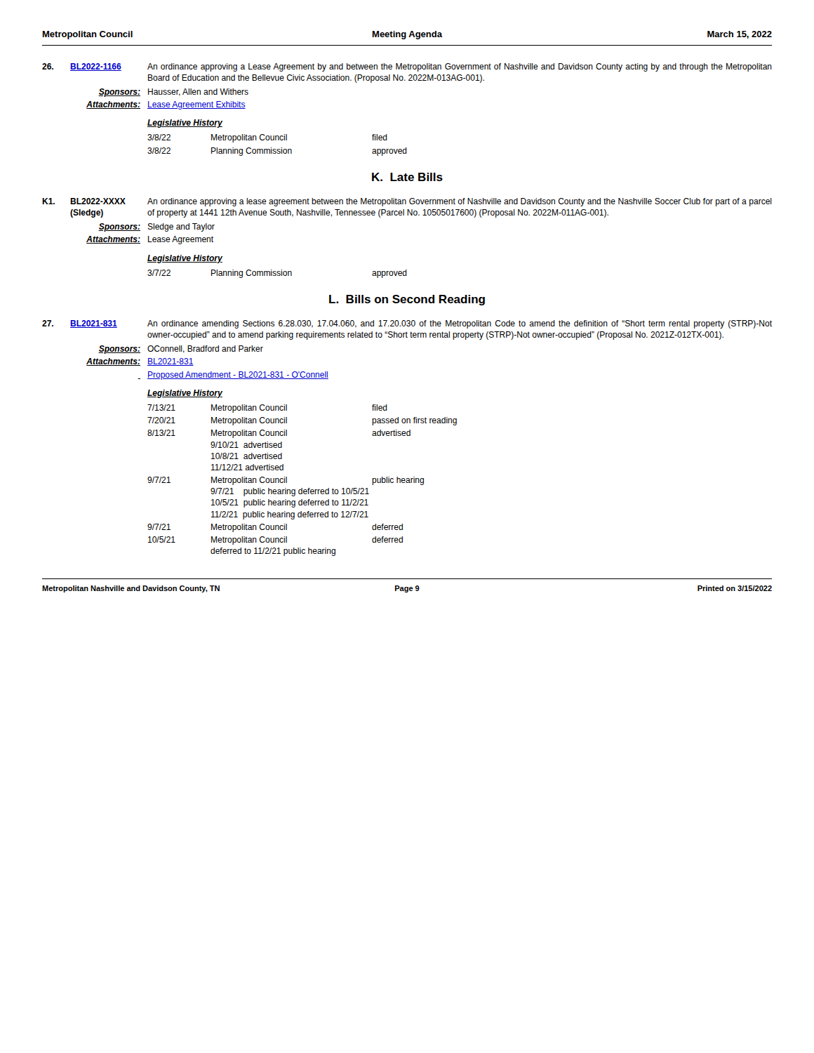Metropolitan Council
Meeting Agenda
March 15, 2022
26.
BL2022-1166
An ordinance approving a Lease Agreement by and between the Metropolitan Government of Nashville and Davidson County acting by and through the Metropolitan Board of Education and the Bellevue Civic Association. (Proposal No. 2022M-013AG-001).
Sponsors:
Hausser, Allen and Withers
Attachments:
Lease Agreement Exhibits
Legislative History
| 3/8/22 | Metropolitan Council | filed |
| 3/8/22 | Planning Commission | approved |
K. Late Bills
K1.
BL2022-XXXX (Sledge)
An ordinance approving a lease agreement between the Metropolitan Government of Nashville and Davidson County and the Nashville Soccer Club for part of a parcel of property at 1441 12th Avenue South, Nashville, Tennessee (Parcel No. 10505017600) (Proposal No. 2022M-011AG-001).
Sponsors:
Sledge and Taylor
Attachments:
Lease Agreement
Legislative History
| 3/7/22 | Planning Commission | approved |
L. Bills on Second Reading
27.
BL2021-831
An ordinance amending Sections 6.28.030, 17.04.060, and 17.20.030 of the Metropolitan Code to amend the definition of “Short term rental property (STRP)-Not owner-occupied” and to amend parking requirements related to “Short term rental property (STRP)-Not owner-occupied” (Proposal No. 2021Z-012TX-001).
Sponsors:
OConnell, Bradford and Parker
Attachments:
BL2021-831
Proposed Amendment - BL2021-831 - O'Connell
Legislative History
| 7/13/21 | Metropolitan Council | filed |
| 7/20/21 | Metropolitan Council | passed on first reading |
| 8/13/21 | Metropolitan Council 9/10/21 advertised 10/8/21 advertised 11/12/21 advertised | advertised |
| 9/7/21 | Metropolitan Council 9/7/21 public hearing deferred to 10/5/21 10/5/21 public hearing deferred to 11/2/21 11/2/21 public hearing deferred to 12/7/21 | public hearing |
| 9/7/21 | Metropolitan Council | deferred |
| 10/5/21 | Metropolitan Council deferred to 11/2/21 public hearing | deferred |
Metropolitan Nashville and Davidson County, TN
Page 9
Printed on 3/15/2022